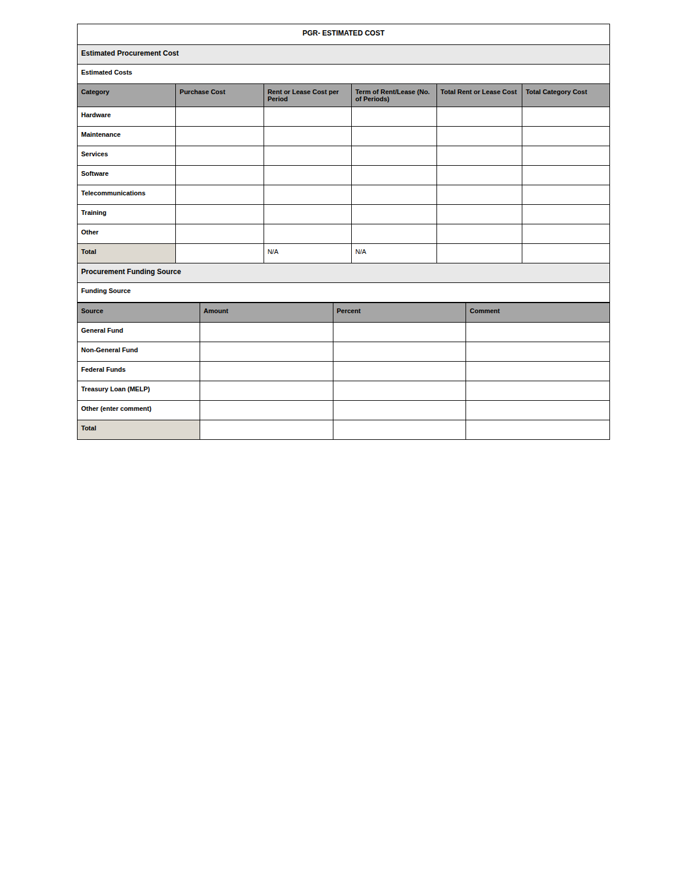| PGR- ESTIMATED COST |
| Estimated Procurement Cost |
| Estimated Costs |
| Category | Purchase Cost | Rent or Lease Cost per Period | Term of Rent/Lease (No. of Periods) | Total Rent or Lease Cost | Total Category Cost |
| Hardware | | | | | |
| Maintenance | | | | | |
| Services | | | | | |
| Software | | | | | |
| Telecommunications | | | | | |
| Training | | | | | |
| Other | | | | | |
| Total | | N/A | N/A | | |
| Procurement Funding Source |
| Funding Source |
| Source | Amount | Percent | Comment |
| General Fund | | | |
| Non-General Fund | | | |
| Federal Funds | | | |
| Treasury Loan (MELP) | | | |
| Other (enter comment) | | | |
| Total | | | |